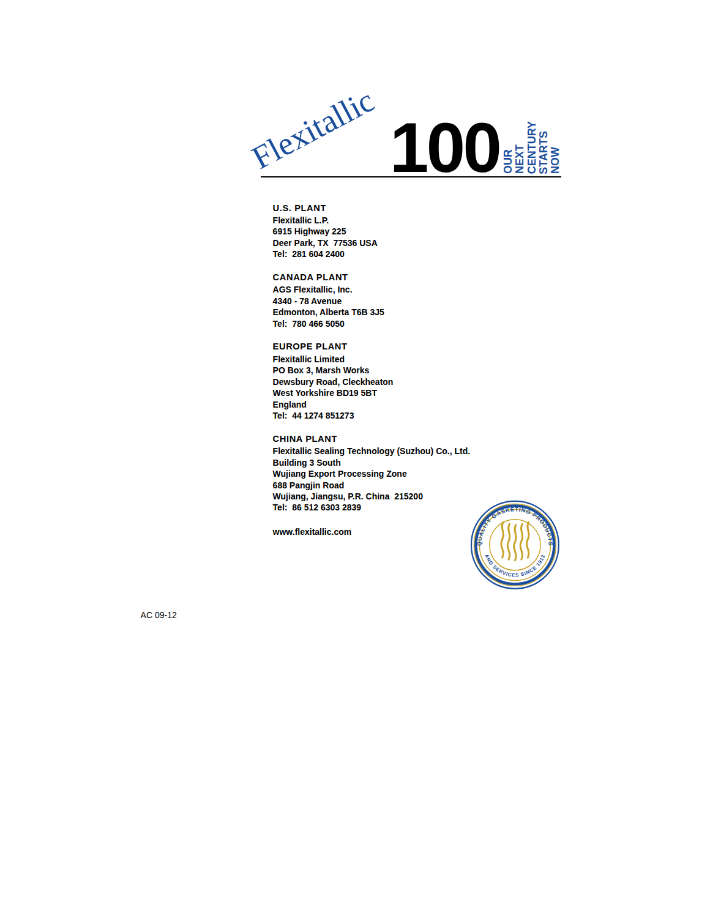Flexitallic
100
OUR NEXT CENTURY STARTS NOW
U.S. PLANT
Flexitallic L.P.
6915 Highway 225
Deer Park, TX 77536 USA
Tel: 281 604 2400
CANADA PLANT
AGS Flexitallic, Inc.
4340 - 78 Avenue
Edmonton, Alberta T6B 3J5
Tel: 780 466 5050
EUROPE PLANT
Flexitallic Limited
PO Box 3, Marsh Works
Dewsbury Road, Cleckheaton
West Yorkshire BD19 5BT
England
Tel: 44 1274 851273
CHINA PLANT
Flexitallic Sealing Technology (Suzhou) Co., Ltd.
Building 3 South
Wujiang Export Processing Zone
688 Pangjin Road
Wujiang, Jiangsu, P.R. China 215200
Tel: 86 512 6303 2839
www.flexitallic.com
QUALITY GASKETING PRODUCTS AND SERVICES SINCE 1912
AC 09-12